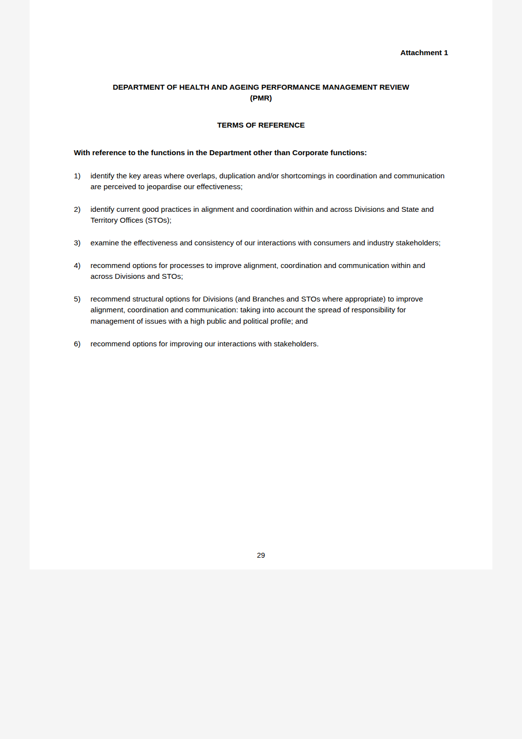Attachment 1
DEPARTMENT OF HEALTH AND AGEING PERFORMANCE MANAGEMENT REVIEW(PMR)
TERMS OF REFERENCE
With reference to the functions in the Department other than Corporate functions:
identify the key areas where overlaps, duplication and/or shortcomings in coordination and communication are perceived to jeopardise our effectiveness;
identify current good practices in alignment and coordination within and across Divisions and State and Territory Offices (STOs);
examine the effectiveness and consistency of our interactions with consumers and industry stakeholders;
recommend options for processes to improve alignment, coordination and communication within and across Divisions and STOs;
recommend structural options for Divisions (and Branches and STOs where appropriate) to improve alignment, coordination and communication: taking into account the spread of responsibility for management of issues with a high public and political profile; and
recommend options for improving our interactions with stakeholders.
29